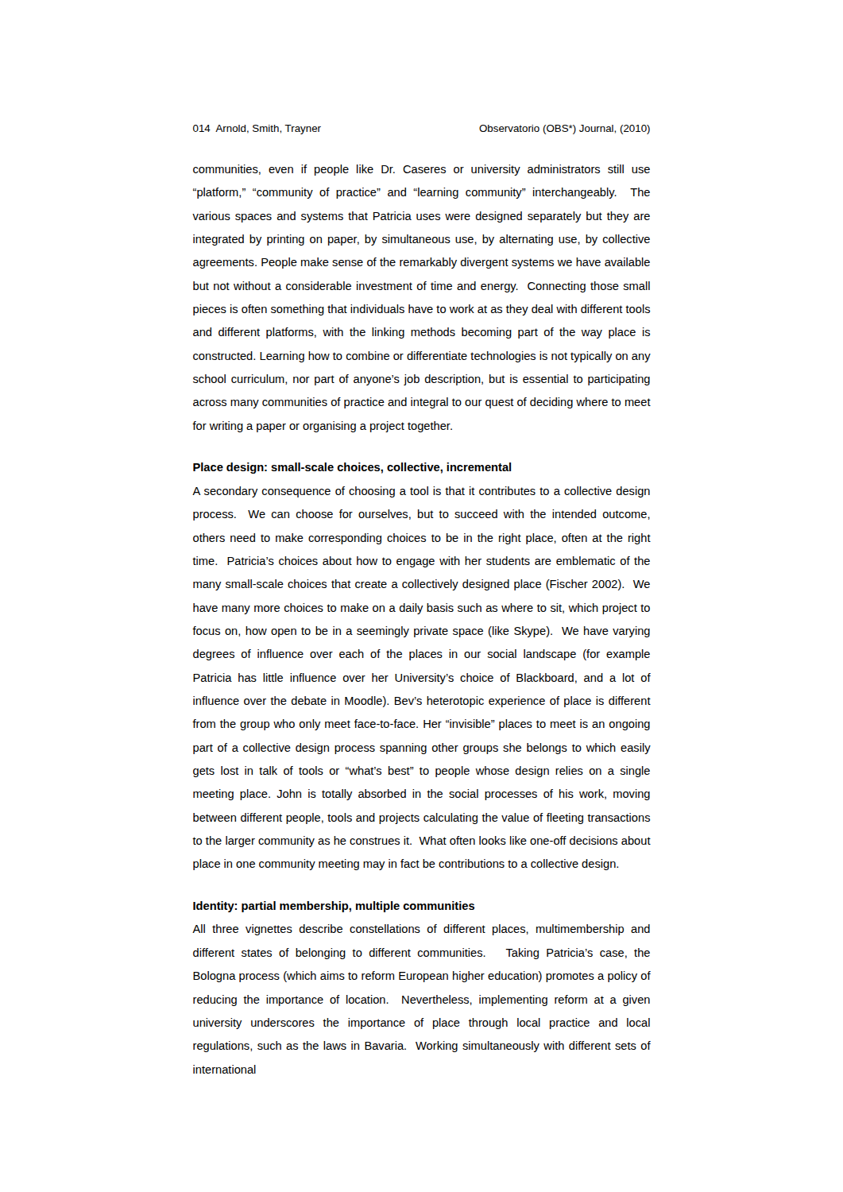014 Arnold, Smith, Trayner Observatorio (OBS*) Journal, (2010)
communities, even if people like Dr. Caseres or university administrators still use “platform,” “community of practice” and “learning community” interchangeably. The various spaces and systems that Patricia uses were designed separately but they are integrated by printing on paper, by simultaneous use, by alternating use, by collective agreements. People make sense of the remarkably divergent systems we have available but not without a considerable investment of time and energy. Connecting those small pieces is often something that individuals have to work at as they deal with different tools and different platforms, with the linking methods becoming part of the way place is constructed. Learning how to combine or differentiate technologies is not typically on any school curriculum, nor part of anyone’s job description, but is essential to participating across many communities of practice and integral to our quest of deciding where to meet for writing a paper or organising a project together.
Place design: small-scale choices, collective, incremental
A secondary consequence of choosing a tool is that it contributes to a collective design process. We can choose for ourselves, but to succeed with the intended outcome, others need to make corresponding choices to be in the right place, often at the right time. Patricia’s choices about how to engage with her students are emblematic of the many small-scale choices that create a collectively designed place (Fischer 2002). We have many more choices to make on a daily basis such as where to sit, which project to focus on, how open to be in a seemingly private space (like Skype). We have varying degrees of influence over each of the places in our social landscape (for example Patricia has little influence over her University’s choice of Blackboard, and a lot of influence over the debate in Moodle). Bev’s heterotopic experience of place is different from the group who only meet face-to-face. Her “invisible” places to meet is an ongoing part of a collective design process spanning other groups she belongs to which easily gets lost in talk of tools or “what’s best” to people whose design relies on a single meeting place. John is totally absorbed in the social processes of his work, moving between different people, tools and projects calculating the value of fleeting transactions to the larger community as he construes it. What often looks like one-off decisions about place in one community meeting may in fact be contributions to a collective design.
Identity: partial membership, multiple communities
All three vignettes describe constellations of different places, multimembership and different states of belonging to different communities. Taking Patricia’s case, the Bologna process (which aims to reform European higher education) promotes a policy of reducing the importance of location. Nevertheless, implementing reform at a given university underscores the importance of place through local practice and local regulations, such as the laws in Bavaria. Working simultaneously with different sets of international